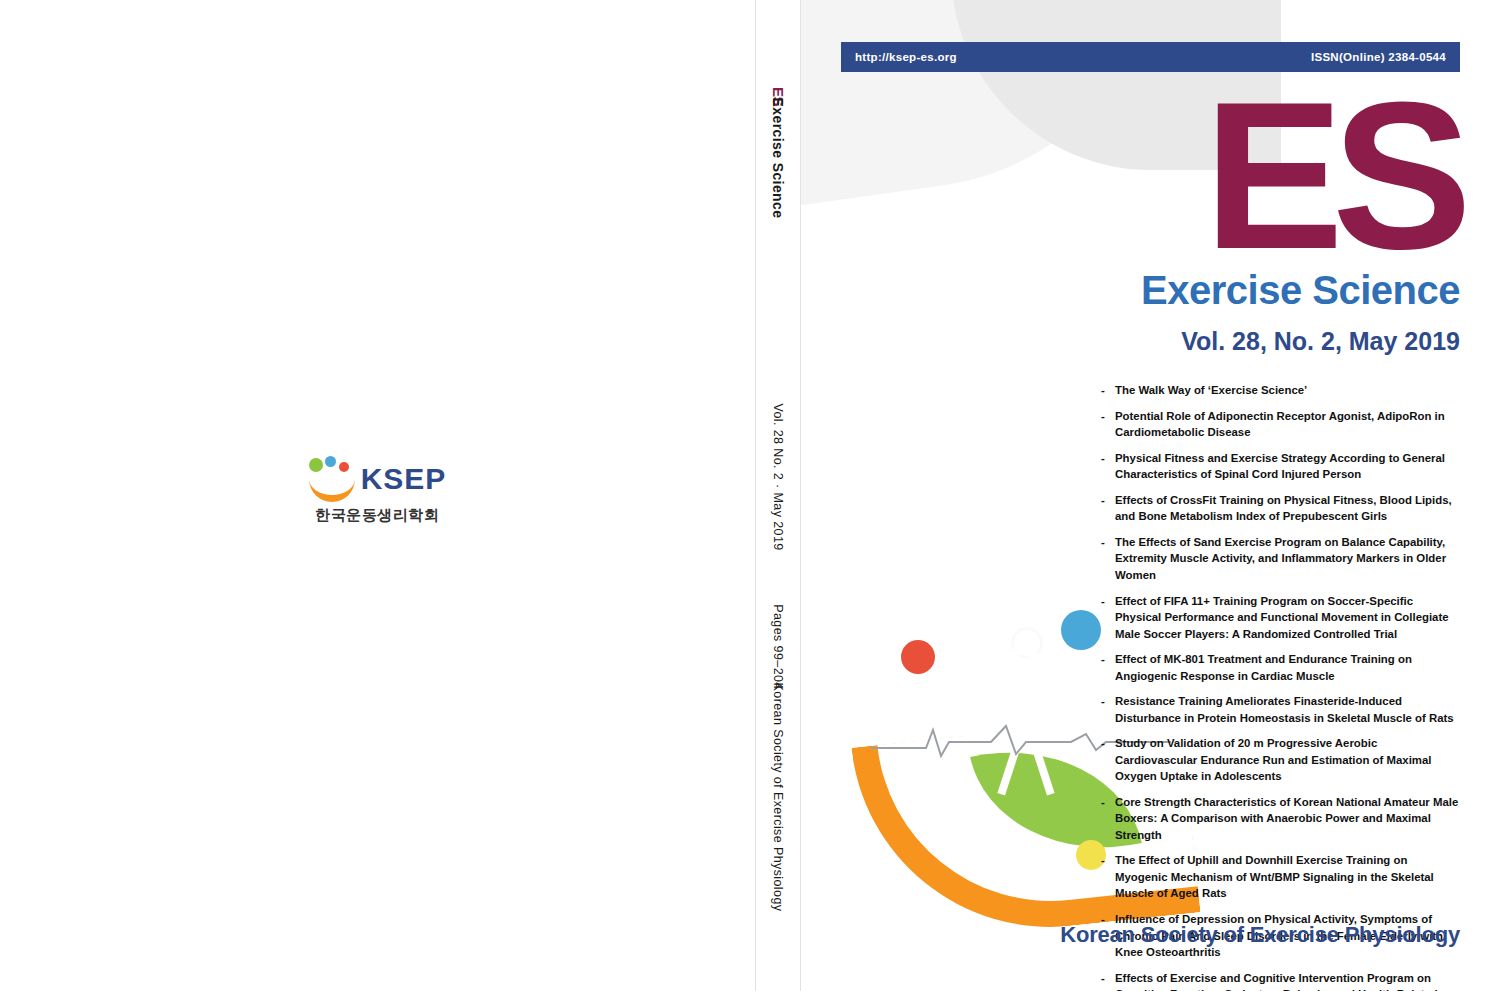KSEP 한국운동생리학회
ES Exercise Science Vol. 28 No. 2 · May 2019 Pages 99–204 Korean Society of Exercise Physiology
http://ksep-es.org ISSN(Online) 2384-0544
ES
Exercise Science
Vol. 28, No. 2, May 2019
The Walk Way of ‘Exercise Science’
Potential Role of Adiponectin Receptor Agonist, AdipoRon in Cardiometabolic Disease
Physical Fitness and Exercise Strategy According to General Characteristics of Spinal Cord Injured Person
Effects of CrossFit Training on Physical Fitness, Blood Lipids, and Bone Metabolism Index of Prepubescent Girls
The Effects of Sand Exercise Program on Balance Capability, Extremity Muscle Activity, and Inflammatory Markers in Older Women
Effect of FIFA 11+ Training Program on Soccer-Specific Physical Performance and Functional Movement in Collegiate Male Soccer Players: A Randomized Controlled Trial
Effect of MK-801 Treatment and Endurance Training on Angiogenic Response in Cardiac Muscle
Resistance Training Ameliorates Finasteride-Induced Disturbance in Protein Homeostasis in Skeletal Muscle of Rats
Study on Validation of 20 m Progressive Aerobic Cardiovascular Endurance Run and Estimation of Maximal Oxygen Uptake in Adolescents
Core Strength Characteristics of Korean National Amateur Male Boxers: A Comparison with Anaerobic Power and Maximal Strength
The Effect of Uphill and Downhill Exercise Training on Myogenic Mechanism of Wnt/BMP Signaling in the Skeletal Muscle of Aged Rats
Influence of Depression on Physical Activity, Symptoms of Chronic Pain And Sleep Disorders in the Female Elderly with Knee Osteoarthritis
Effects of Exercise and Cognitive Intervention Program on Cognitive Function, Sedentary Behavior and Health-Related Quality of Life in Elderly Women with Mild Cognitive Impairment
Korean Society of Exercise Physiology